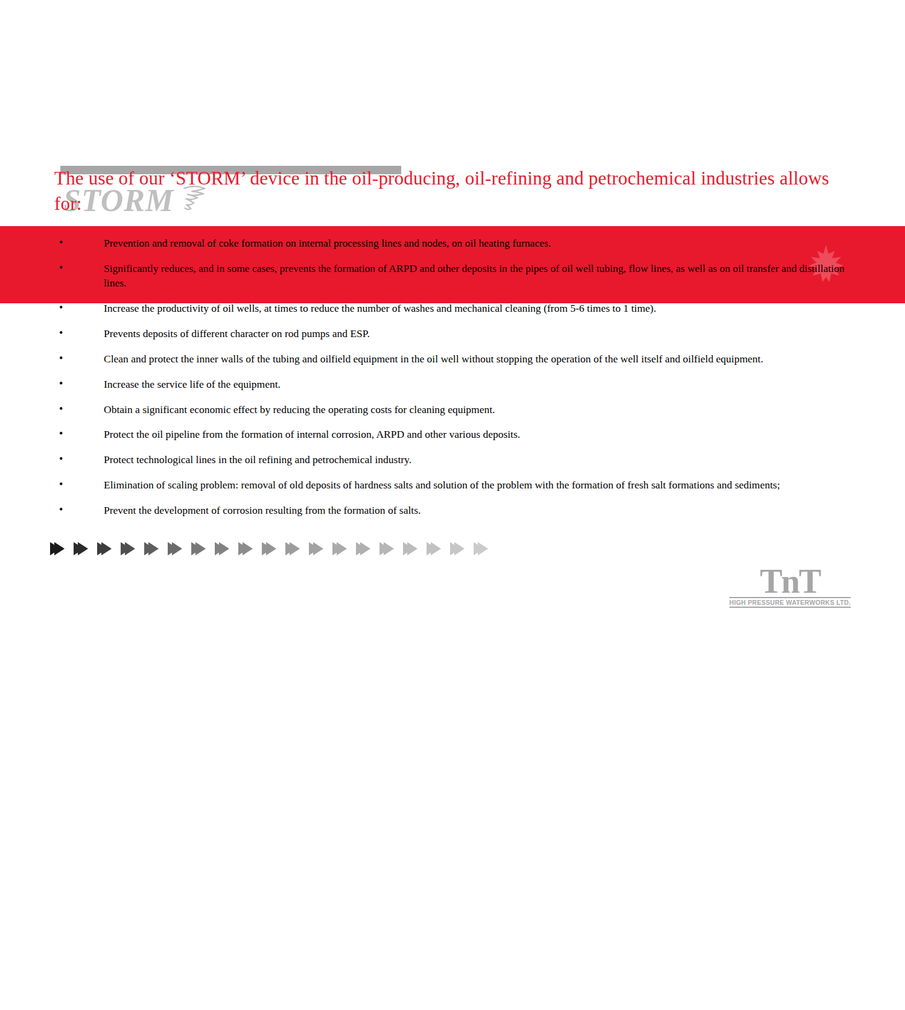STORM
The use of our ‘STORM’ device in the oil-producing, oil-refining and petrochemical industries allows for:
Prevention and removal of coke formation on internal processing lines and nodes, on oil heating furnaces.
Significantly reduces, and in some cases, prevents the formation of ARPD and other deposits in the pipes of oil well tubing, flow lines, as well as on oil transfer and distillation lines.
Increase the productivity of oil wells, at times to reduce the number of washes and mechanical cleaning (from 5-6 times to 1 time).
Prevents deposits of different character on rod pumps and ESP.
Clean and protect the inner walls of the tubing and oilfield equipment in the oil well without stopping the operation of the well itself and oilfield equipment.
Increase the service life of the equipment.
Obtain a significant economic effect by reducing the operating costs for cleaning equipment.
Protect the oil pipeline from the formation of internal corrosion, ARPD and other various deposits.
Protect technological lines in the oil refining and petrochemical industry.
Elimination of scaling problem: removal of old deposits of hardness salts and solution of the problem with the formation of fresh salt formations and sediments;
Prevent the development of corrosion resulting from the formation of salts.
TnT
HIGH PRESSURE WATERWORKS LTD.